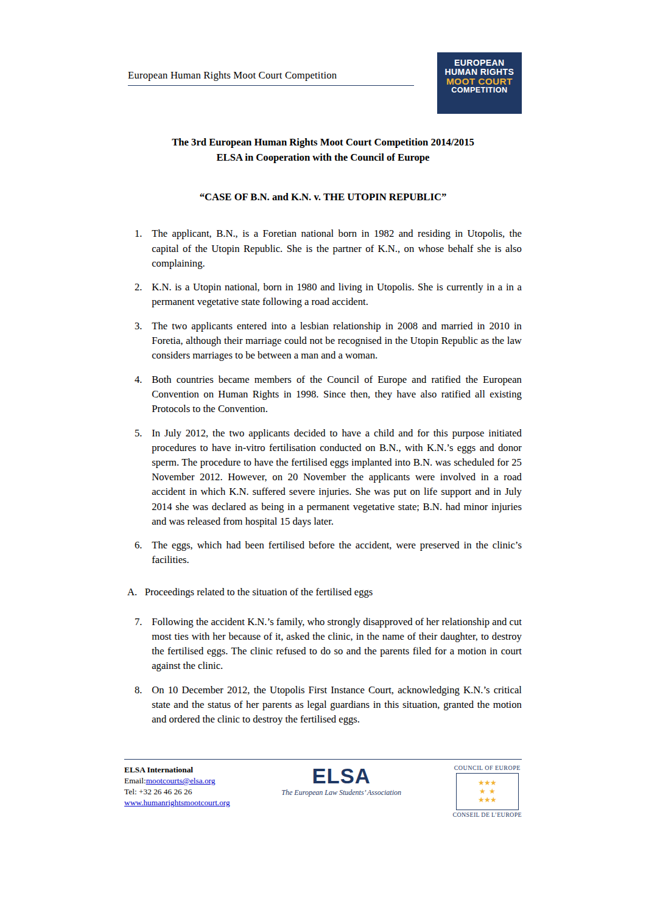European Human Rights Moot Court Competition
EUROPEAN
HUMAN RIGHTS
MOOT COURT
COMPETITION
The 3rd European Human Rights Moot Court Competition 2014/2015
ELSA in Cooperation with the Council of Europe
“CASE OF B.N. and K.N. v. THE UTOPIN REPUBLIC”
The applicant, B.N., is a Foretian national born in 1982 and residing in Utopolis, the capital of the Utopin Republic. She is the partner of K.N., on whose behalf she is also complaining.
K.N. is a Utopin national, born in 1980 and living in Utopolis. She is currently in a in a permanent vegetative state following a road accident.
The two applicants entered into a lesbian relationship in 2008 and married in 2010 in Foretia, although their marriage could not be recognised in the Utopin Republic as the law considers marriages to be between a man and a woman.
Both countries became members of the Council of Europe and ratified the European Convention on Human Rights in 1998. Since then, they have also ratified all existing Protocols to the Convention.
In July 2012, the two applicants decided to have a child and for this purpose initiated procedures to have in-vitro fertilisation conducted on B.N., with K.N.’s eggs and donor sperm. The procedure to have the fertilised eggs implanted into B.N. was scheduled for 25 November 2012. However, on 20 November the applicants were involved in a road accident in which K.N. suffered severe injuries. She was put on life support and in July 2014 she was declared as being in a permanent vegetative state; B.N. had minor injuries and was released from hospital 15 days later.
The eggs, which had been fertilised before the accident, were preserved in the clinic’s facilities.
A. Proceedings related to the situation of the fertilised eggs
Following the accident K.N.’s family, who strongly disapproved of her relationship and cut most ties with her because of it, asked the clinic, in the name of their daughter, to destroy the fertilised eggs. The clinic refused to do so and the parents filed for a motion in court against the clinic.
On 10 December 2012, the Utopolis First Instance Court, acknowledging K.N.’s critical state and the status of her parents as legal guardians in this situation, granted the motion and ordered the clinic to destroy the fertilised eggs.
ELSA International
Email:mootcourts@elsa.org
Tel: +32 26 46 26 26
www.humanrightsmootcourt.org
ELSA
The European Law Students’ Association
COUNCIL OF EUROPE
★★★
★ ★
★★★
CONSEIL DE L’EUROPE